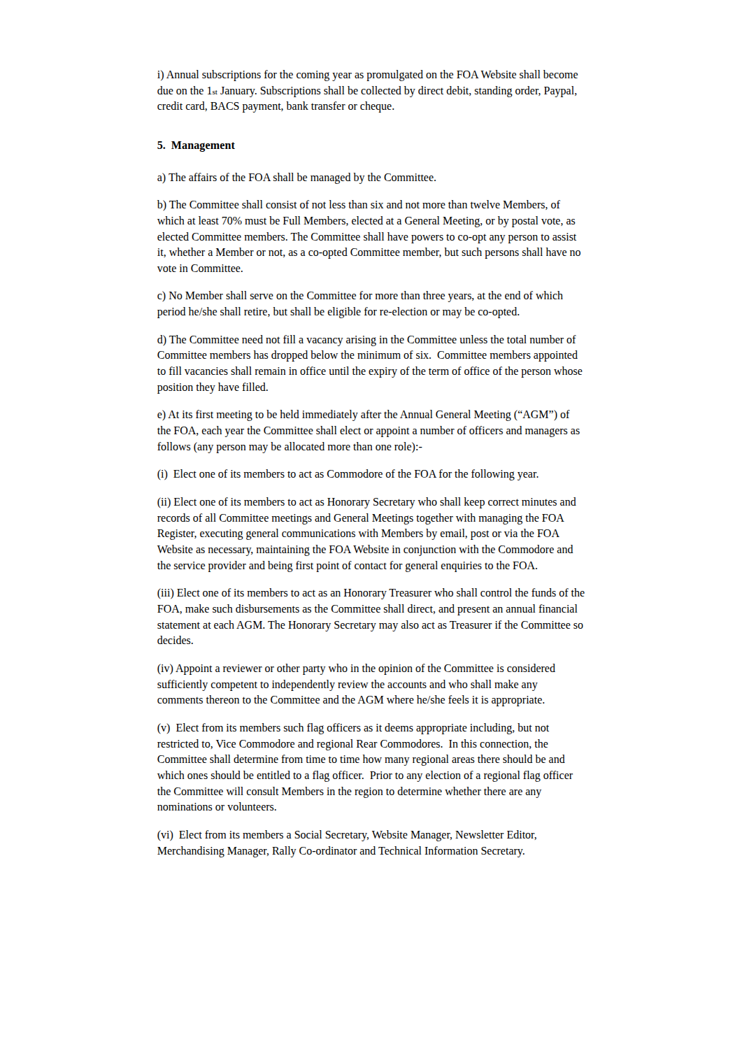i) Annual subscriptions for the coming year as promulgated on the FOA Website shall become due on the 1st January. Subscriptions shall be collected by direct debit, standing order, Paypal, credit card, BACS payment, bank transfer or cheque.
5. Management
a) The affairs of the FOA shall be managed by the Committee.
b) The Committee shall consist of not less than six and not more than twelve Members, of which at least 70% must be Full Members, elected at a General Meeting, or by postal vote, as elected Committee members. The Committee shall have powers to co-opt any person to assist it, whether a Member or not, as a co-opted Committee member, but such persons shall have no vote in Committee.
c) No Member shall serve on the Committee for more than three years, at the end of which period he/she shall retire, but shall be eligible for re-election or may be co-opted.
d) The Committee need not fill a vacancy arising in the Committee unless the total number of Committee members has dropped below the minimum of six. Committee members appointed to fill vacancies shall remain in office until the expiry of the term of office of the person whose position they have filled.
e) At its first meeting to be held immediately after the Annual General Meeting (“AGM”) of the FOA, each year the Committee shall elect or appoint a number of officers and managers as follows (any person may be allocated more than one role):-
(i) Elect one of its members to act as Commodore of the FOA for the following year.
(ii) Elect one of its members to act as Honorary Secretary who shall keep correct minutes and records of all Committee meetings and General Meetings together with managing the FOA Register, executing general communications with Members by email, post or via the FOA Website as necessary, maintaining the FOA Website in conjunction with the Commodore and the service provider and being first point of contact for general enquiries to the FOA.
(iii) Elect one of its members to act as an Honorary Treasurer who shall control the funds of the FOA, make such disbursements as the Committee shall direct, and present an annual financial statement at each AGM. The Honorary Secretary may also act as Treasurer if the Committee so decides.
(iv) Appoint a reviewer or other party who in the opinion of the Committee is considered sufficiently competent to independently review the accounts and who shall make any comments thereon to the Committee and the AGM where he/she feels it is appropriate.
(v) Elect from its members such flag officers as it deems appropriate including, but not restricted to, Vice Commodore and regional Rear Commodores. In this connection, the Committee shall determine from time to time how many regional areas there should be and which ones should be entitled to a flag officer. Prior to any election of a regional flag officer the Committee will consult Members in the region to determine whether there are any nominations or volunteers.
(vi) Elect from its members a Social Secretary, Website Manager, Newsletter Editor, Merchandising Manager, Rally Co-ordinator and Technical Information Secretary.